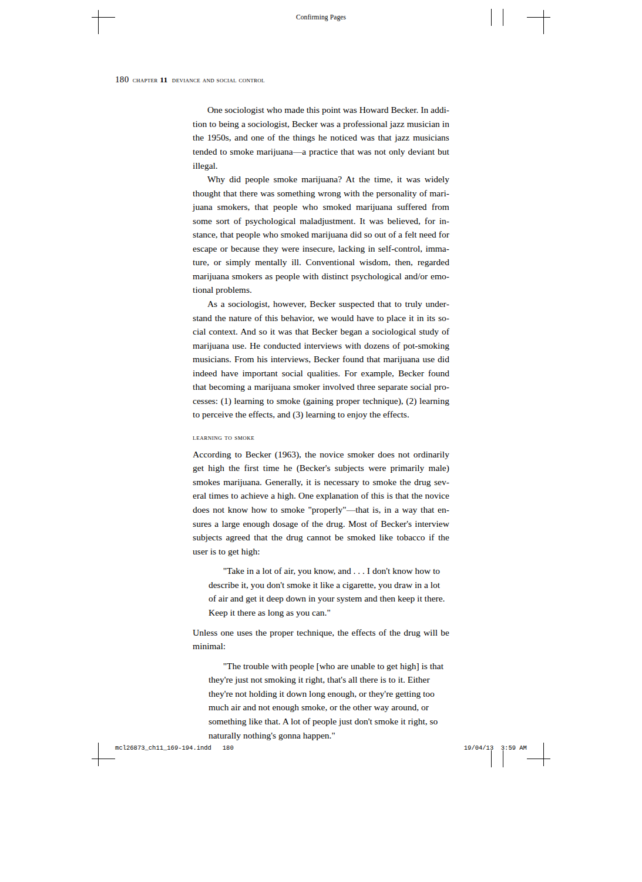Confirming Pages
180 chapter 11 deviance and social control
One sociologist who made this point was Howard Becker. In addition to being a sociologist, Becker was a professional jazz musician in the 1950s, and one of the things he noticed was that jazz musicians tended to smoke marijuana—a practice that was not only deviant but illegal.
Why did people smoke marijuana? At the time, it was widely thought that there was something wrong with the personality of marijuana smokers, that people who smoked marijuana suffered from some sort of psychological maladjustment. It was believed, for instance, that people who smoked marijuana did so out of a felt need for escape or because they were insecure, lacking in self-control, immature, or simply mentally ill. Conventional wisdom, then, regarded marijuana smokers as people with distinct psychological and/or emotional problems.
As a sociologist, however, Becker suspected that to truly understand the nature of this behavior, we would have to place it in its social context. And so it was that Becker began a sociological study of marijuana use. He conducted interviews with dozens of pot-smoking musicians. From his interviews, Becker found that marijuana use did indeed have important social qualities. For example, Becker found that becoming a marijuana smoker involved three separate social processes: (1) learning to smoke (gaining proper technique), (2) learning to perceive the effects, and (3) learning to enjoy the effects.
learning to smoke
According to Becker (1963), the novice smoker does not ordinarily get high the first time he (Becker's subjects were primarily male) smokes marijuana. Generally, it is necessary to smoke the drug several times to achieve a high. One explanation of this is that the novice does not know how to smoke "properly"—that is, in a way that ensures a large enough dosage of the drug. Most of Becker's interview subjects agreed that the drug cannot be smoked like tobacco if the user is to get high:
"Take in a lot of air, you know, and . . . I don't know how to describe it, you don't smoke it like a cigarette, you draw in a lot of air and get it deep down in your system and then keep it there. Keep it there as long as you can."
Unless one uses the proper technique, the effects of the drug will be minimal:
"The trouble with people [who are unable to get high] is that they're just not smoking it right, that's all there is to it. Either they're not holding it down long enough, or they're getting too much air and not enough smoke, or the other way around, or something like that. A lot of people just don't smoke it right, so naturally nothing's gonna happen."
mcl26873_ch11_169-194.indd 180 19/04/13 3:59 AM